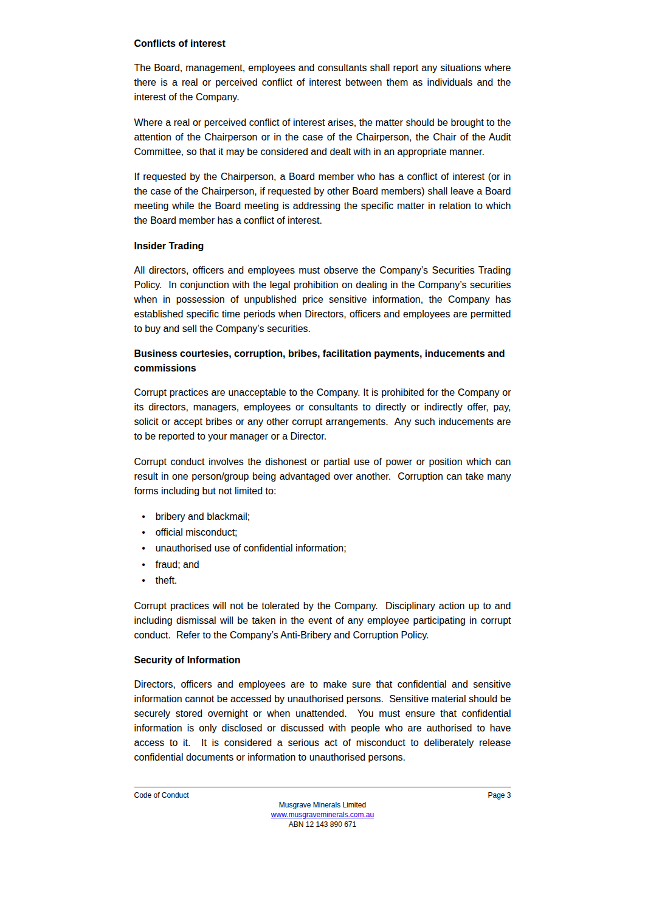Conflicts of interest
The Board, management, employees and consultants shall report any situations where there is a real or perceived conflict of interest between them as individuals and the interest of the Company.
Where a real or perceived conflict of interest arises, the matter should be brought to the attention of the Chairperson or in the case of the Chairperson, the Chair of the Audit Committee, so that it may be considered and dealt with in an appropriate manner.
If requested by the Chairperson, a Board member who has a conflict of interest (or in the case of the Chairperson, if requested by other Board members) shall leave a Board meeting while the Board meeting is addressing the specific matter in relation to which the Board member has a conflict of interest.
Insider Trading
All directors, officers and employees must observe the Company’s Securities Trading Policy. In conjunction with the legal prohibition on dealing in the Company’s securities when in possession of unpublished price sensitive information, the Company has established specific time periods when Directors, officers and employees are permitted to buy and sell the Company’s securities.
Business courtesies, corruption, bribes, facilitation payments, inducements and commissions
Corrupt practices are unacceptable to the Company. It is prohibited for the Company or its directors, managers, employees or consultants to directly or indirectly offer, pay, solicit or accept bribes or any other corrupt arrangements. Any such inducements are to be reported to your manager or a Director.
Corrupt conduct involves the dishonest or partial use of power or position which can result in one person/group being advantaged over another. Corruption can take many forms including but not limited to:
bribery and blackmail;
official misconduct;
unauthorised use of confidential information;
fraud; and
theft.
Corrupt practices will not be tolerated by the Company. Disciplinary action up to and including dismissal will be taken in the event of any employee participating in corrupt conduct. Refer to the Company’s Anti-Bribery and Corruption Policy.
Security of Information
Directors, officers and employees are to make sure that confidential and sensitive information cannot be accessed by unauthorised persons. Sensitive material should be securely stored overnight or when unattended. You must ensure that confidential information is only disclosed or discussed with people who are authorised to have access to it. It is considered a serious act of misconduct to deliberately release confidential documents or information to unauthorised persons.
Code of Conduct Page 3
Musgrave Minerals Limited
www.musgraveminerals.com.au
ABN 12 143 890 671